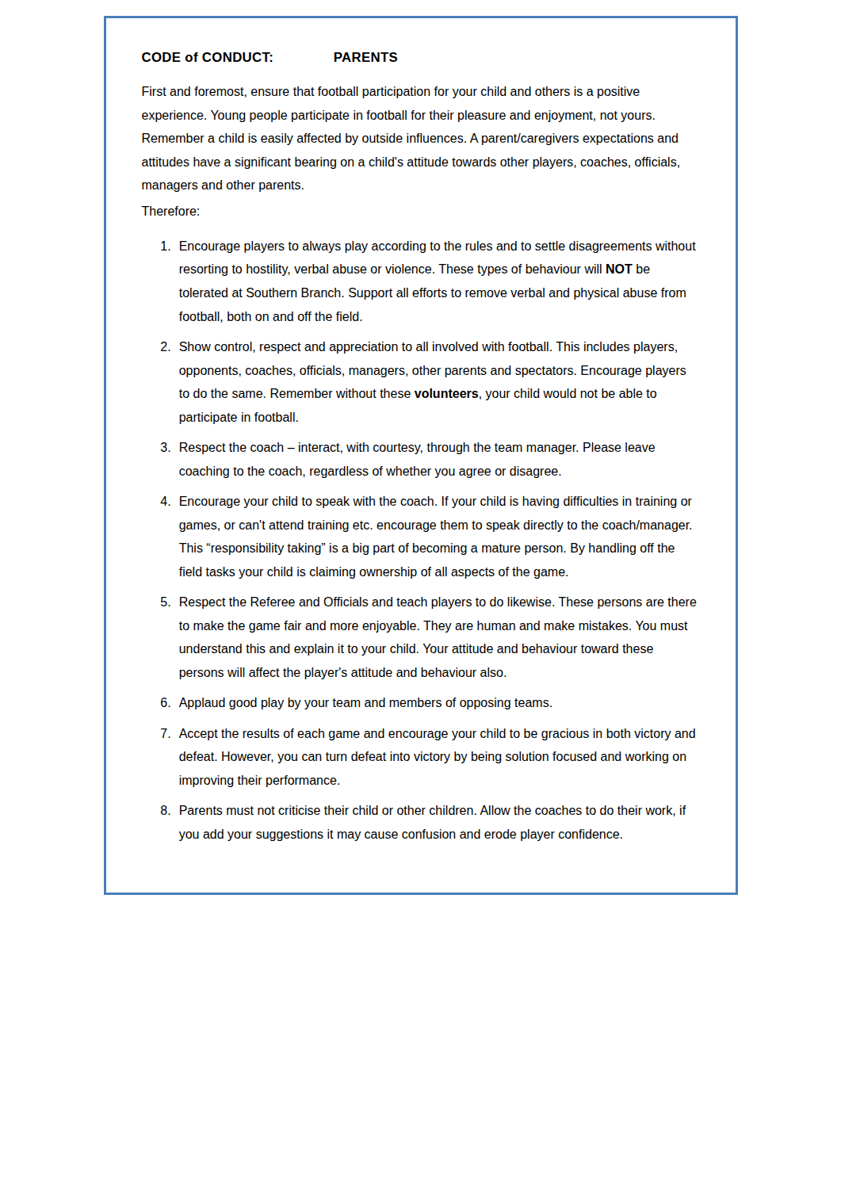CODE of CONDUCT: PARENTS
First and foremost, ensure that football participation for your child and others is a positive experience. Young people participate in football for their pleasure and enjoyment, not yours. Remember a child is easily affected by outside influences. A parent/caregivers expectations and attitudes have a significant bearing on a child's attitude towards other players, coaches, officials, managers and other parents.
Therefore:
Encourage players to always play according to the rules and to settle disagreements without resorting to hostility, verbal abuse or violence. These types of behaviour will NOT be tolerated at Southern Branch. Support all efforts to remove verbal and physical abuse from football, both on and off the field.
Show control, respect and appreciation to all involved with football. This includes players, opponents, coaches, officials, managers, other parents and spectators. Encourage players to do the same. Remember without these volunteers, your child would not be able to participate in football.
Respect the coach – interact, with courtesy, through the team manager. Please leave coaching to the coach, regardless of whether you agree or disagree.
Encourage your child to speak with the coach. If your child is having difficulties in training or games, or can't attend training etc. encourage them to speak directly to the coach/manager. This “responsibility taking” is a big part of becoming a mature person. By handling off the field tasks your child is claiming ownership of all aspects of the game.
Respect the Referee and Officials and teach players to do likewise. These persons are there to make the game fair and more enjoyable. They are human and make mistakes. You must understand this and explain it to your child. Your attitude and behaviour toward these persons will affect the player's attitude and behaviour also.
Applaud good play by your team and members of opposing teams.
Accept the results of each game and encourage your child to be gracious in both victory and defeat. However, you can turn defeat into victory by being solution focused and working on improving their performance.
Parents must not criticise their child or other children. Allow the coaches to do their work, if you add your suggestions it may cause confusion and erode player confidence.